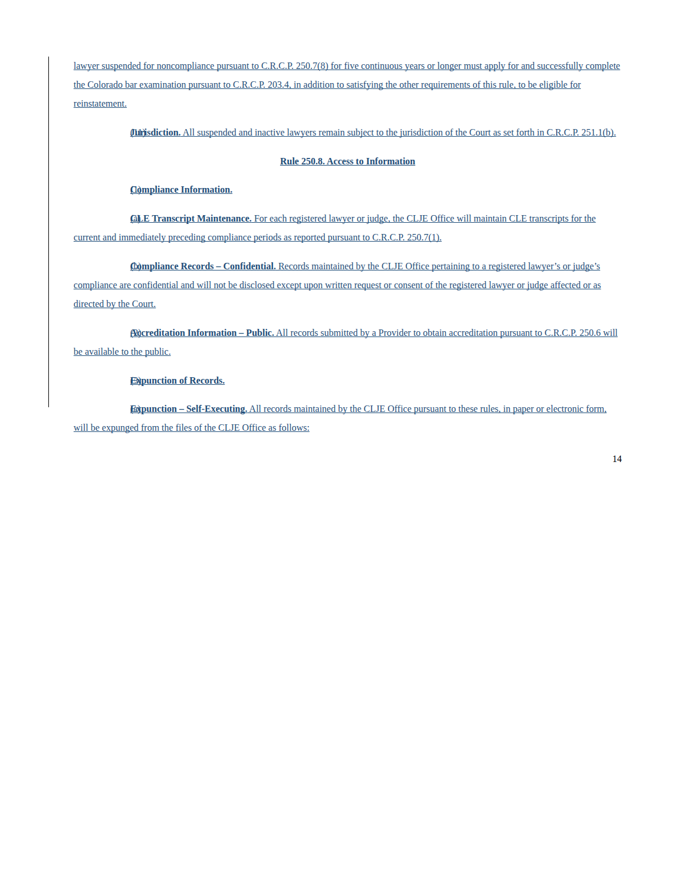lawyer suspended for noncompliance pursuant to C.R.C.P. 250.7(8) for five continuous years or longer must apply for and successfully complete the Colorado bar examination pursuant to C.R.C.P. 203.4, in addition to satisfying the other requirements of this rule, to be eligible for reinstatement.
(11) Jurisdiction. All suspended and inactive lawyers remain subject to the jurisdiction of the Court as set forth in C.R.C.P. 251.1(b).
Rule 250.8. Access to Information
(1) Compliance Information.
(a) CLE Transcript Maintenance. For each registered lawyer or judge, the CLJE Office will maintain CLE transcripts for the current and immediately preceding compliance periods as reported pursuant to C.R.C.P. 250.7(1).
(b) Compliance Records – Confidential. Records maintained by the CLJE Office pertaining to a registered lawyer’s or judge’s compliance are confidential and will not be disclosed except upon written request or consent of the registered lawyer or judge affected or as directed by the Court.
(2) Accreditation Information – Public. All records submitted by a Provider to obtain accreditation pursuant to C.R.C.P. 250.6 will be available to the public.
(3) Expunction of Records.
(a) Expunction – Self-Executing. All records maintained by the CLJE Office pursuant to these rules, in paper or electronic form, will be expunged from the files of the CLJE Office as follows:
14